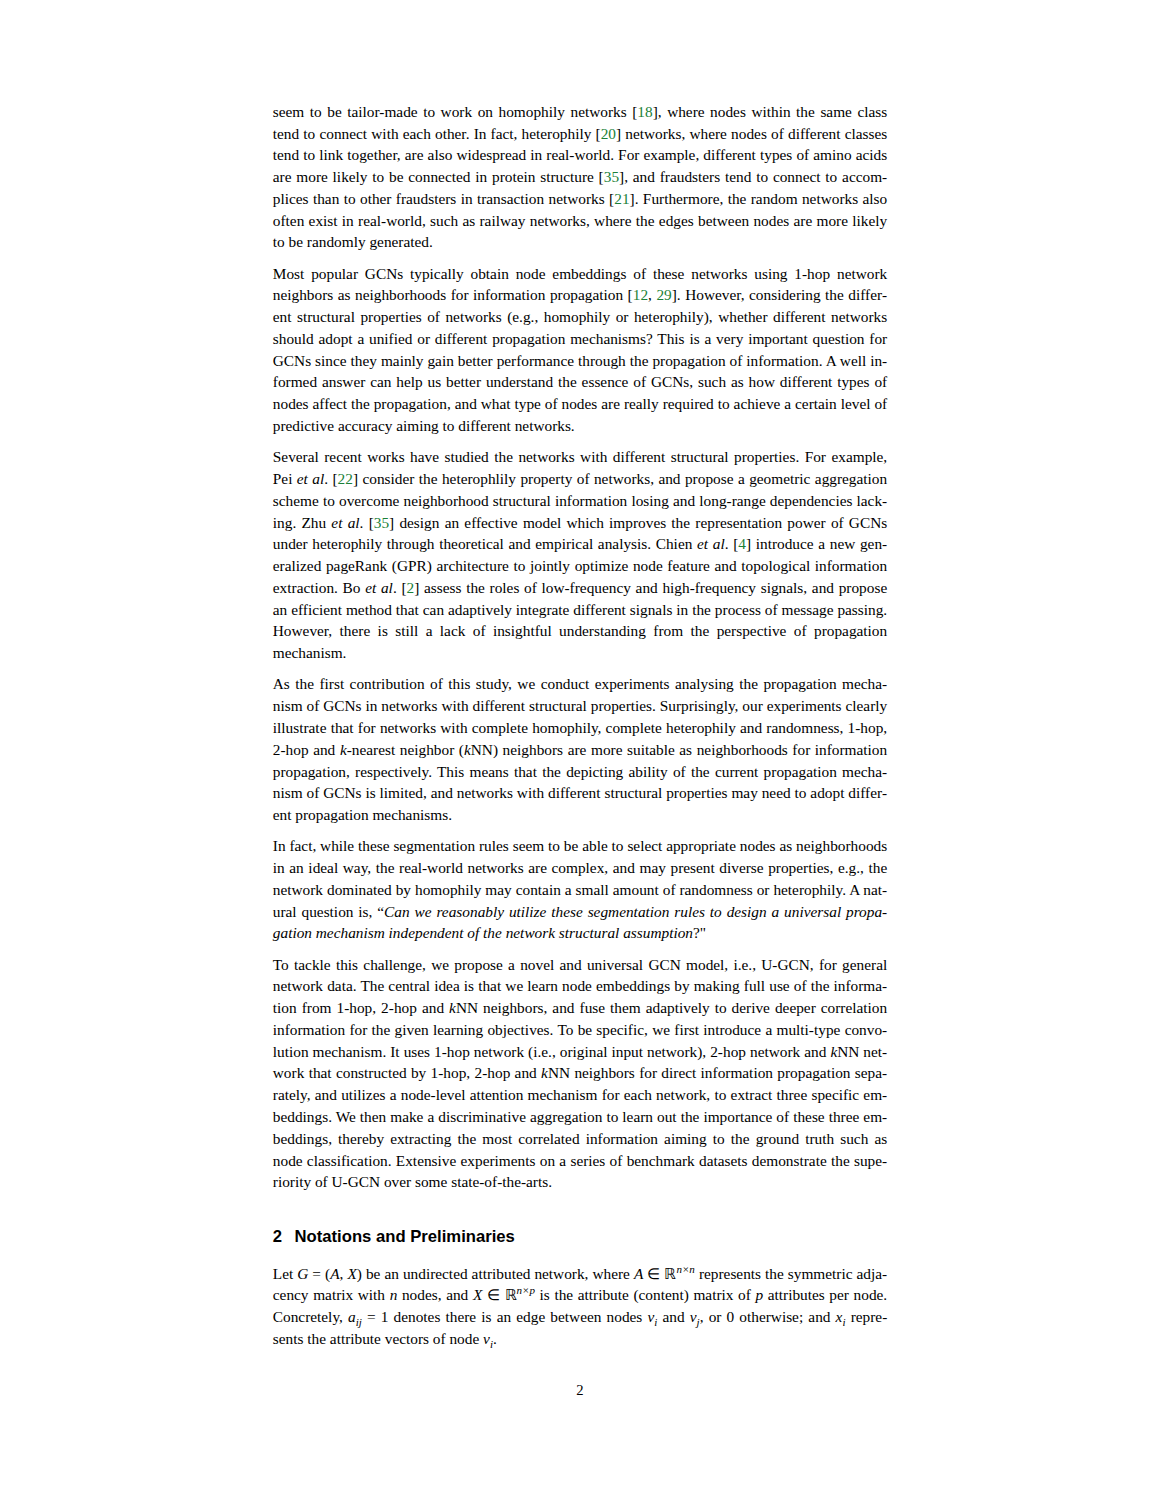seem to be tailor-made to work on homophily networks [18], where nodes within the same class tend to connect with each other. In fact, heterophily [20] networks, where nodes of different classes tend to link together, are also widespread in real-world. For example, different types of amino acids are more likely to be connected in protein structure [35], and fraudsters tend to connect to accomplices than to other fraudsters in transaction networks [21]. Furthermore, the random networks also often exist in real-world, such as railway networks, where the edges between nodes are more likely to be randomly generated.
Most popular GCNs typically obtain node embeddings of these networks using 1-hop network neighbors as neighborhoods for information propagation [12, 29]. However, considering the different structural properties of networks (e.g., homophily or heterophily), whether different networks should adopt a unified or different propagation mechanisms? This is a very important question for GCNs since they mainly gain better performance through the propagation of information. A well informed answer can help us better understand the essence of GCNs, such as how different types of nodes affect the propagation, and what type of nodes are really required to achieve a certain level of predictive accuracy aiming to different networks.
Several recent works have studied the networks with different structural properties. For example, Pei et al. [22] consider the heterophlily property of networks, and propose a geometric aggregation scheme to overcome neighborhood structural information losing and long-range dependencies lacking. Zhu et al. [35] design an effective model which improves the representation power of GCNs under heterophily through theoretical and empirical analysis. Chien et al. [4] introduce a new generalized pageRank (GPR) architecture to jointly optimize node feature and topological information extraction. Bo et al. [2] assess the roles of low-frequency and high-frequency signals, and propose an efficient method that can adaptively integrate different signals in the process of message passing. However, there is still a lack of insightful understanding from the perspective of propagation mechanism.
As the first contribution of this study, we conduct experiments analysing the propagation mechanism of GCNs in networks with different structural properties. Surprisingly, our experiments clearly illustrate that for networks with complete homophily, complete heterophily and randomness, 1-hop, 2-hop and k-nearest neighbor (k NN) neighbors are more suitable as neighborhoods for information propagation, respectively. This means that the depicting ability of the current propagation mechanism of GCNs is limited, and networks with different structural properties may need to adopt different propagation mechanisms.
In fact, while these segmentation rules seem to be able to select appropriate nodes as neighborhoods in an ideal way, the real-world networks are complex, and may present diverse properties, e.g., the network dominated by homophily may contain a small amount of randomness or heterophily. A natural question is, “Can we reasonably utilize these segmentation rules to design a universal propagation mechanism independent of the network structural assumption?"
To tackle this challenge, we propose a novel and universal GCN model, i.e., U-GCN, for general network data. The central idea is that we learn node embeddings by making full use of the information from 1-hop, 2-hop and k NN neighbors, and fuse them adaptively to derive deeper correlation information for the given learning objectives. To be specific, we first introduce a multi-type convolution mechanism. It uses 1-hop network (i.e., original input network), 2-hop network and k NN network that constructed by 1-hop, 2-hop and k NN neighbors for direct information propagation separately, and utilizes a node-level attention mechanism for each network, to extract three specific embeddings. We then make a discriminative aggregation to learn out the importance of these three embeddings, thereby extracting the most correlated information aiming to the ground truth such as node classification. Extensive experiments on a series of benchmark datasets demonstrate the superiority of U-GCN over some state-of-the-arts.
2 Notations and Preliminaries
Let G = (A, X) be an undirected attributed network, where A ∈ ℝn×n represents the symmetric adjacency matrix with n nodes, and X ∈ ℝn×p is the attribute (content) matrix of p attributes per node. Concretely, aij = 1 denotes there is an edge between nodes vi and vj, or 0 otherwise; and xi represents the attribute vectors of node vi.
2